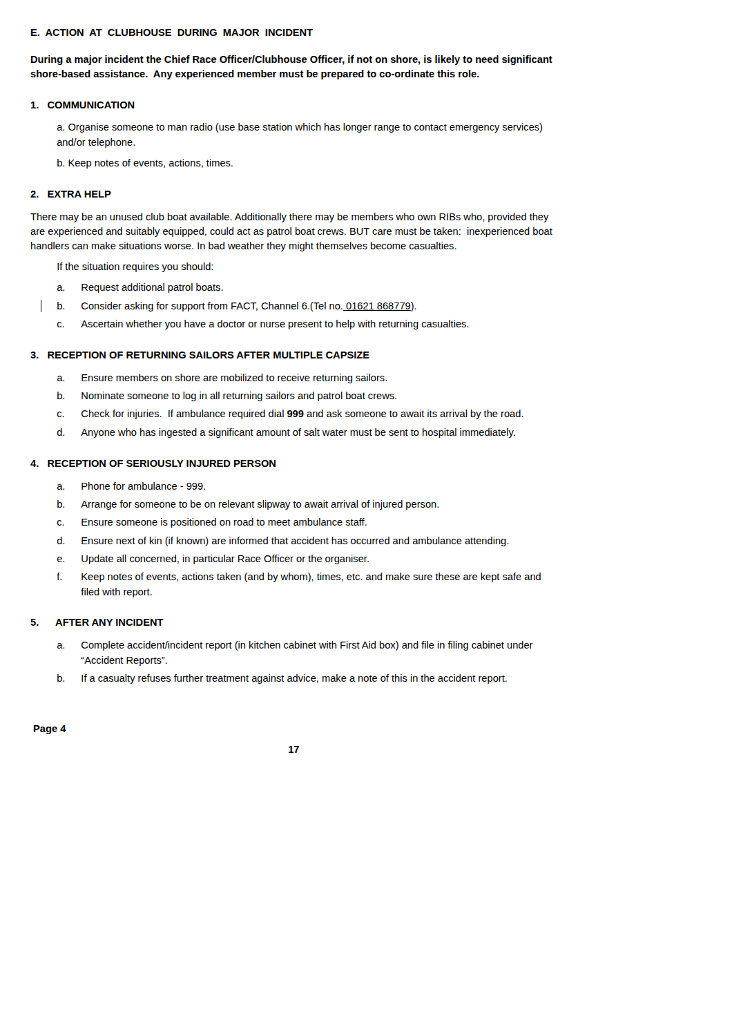E. ACTION AT CLUBHOUSE DURING MAJOR INCIDENT
During a major incident the Chief Race Officer/Clubhouse Officer, if not on shore, is likely to need significant shore-based assistance. Any experienced member must be prepared to co-ordinate this role.
1. COMMUNICATION
a. Organise someone to man radio (use base station which has longer range to contact emergency services) and/or telephone.
b. Keep notes of events, actions, times.
2. EXTRA HELP
There may be an unused club boat available. Additionally there may be members who own RIBs who, provided they are experienced and suitably equipped, could act as patrol boat crews. BUT care must be taken: inexperienced boat handlers can make situations worse. In bad weather they might themselves become casualties.
If the situation requires you should:
a. Request additional patrol boats.
b. Consider asking for support from FACT, Channel 6.(Tel no. 01621 868779).
c. Ascertain whether you have a doctor or nurse present to help with returning casualties.
3. RECEPTION OF RETURNING SAILORS AFTER MULTIPLE CAPSIZE
a. Ensure members on shore are mobilized to receive returning sailors.
b. Nominate someone to log in all returning sailors and patrol boat crews.
c. Check for injuries. If ambulance required dial 999 and ask someone to await its arrival by the road.
d. Anyone who has ingested a significant amount of salt water must be sent to hospital immediately.
4. RECEPTION OF SERIOUSLY INJURED PERSON
a. Phone for ambulance - 999.
b. Arrange for someone to be on relevant slipway to await arrival of injured person.
c. Ensure someone is positioned on road to meet ambulance staff.
d. Ensure next of kin (if known) are informed that accident has occurred and ambulance attending.
e. Update all concerned, in particular Race Officer or the organiser.
f. Keep notes of events, actions taken (and by whom), times, etc. and make sure these are kept safe and filed with report.
5. AFTER ANY INCIDENT
a. Complete accident/incident report (in kitchen cabinet with First Aid box) and file in filing cabinet under “Accident Reports”.
b. If a casualty refuses further treatment against advice, make a note of this in the accident report.
Page 4
17